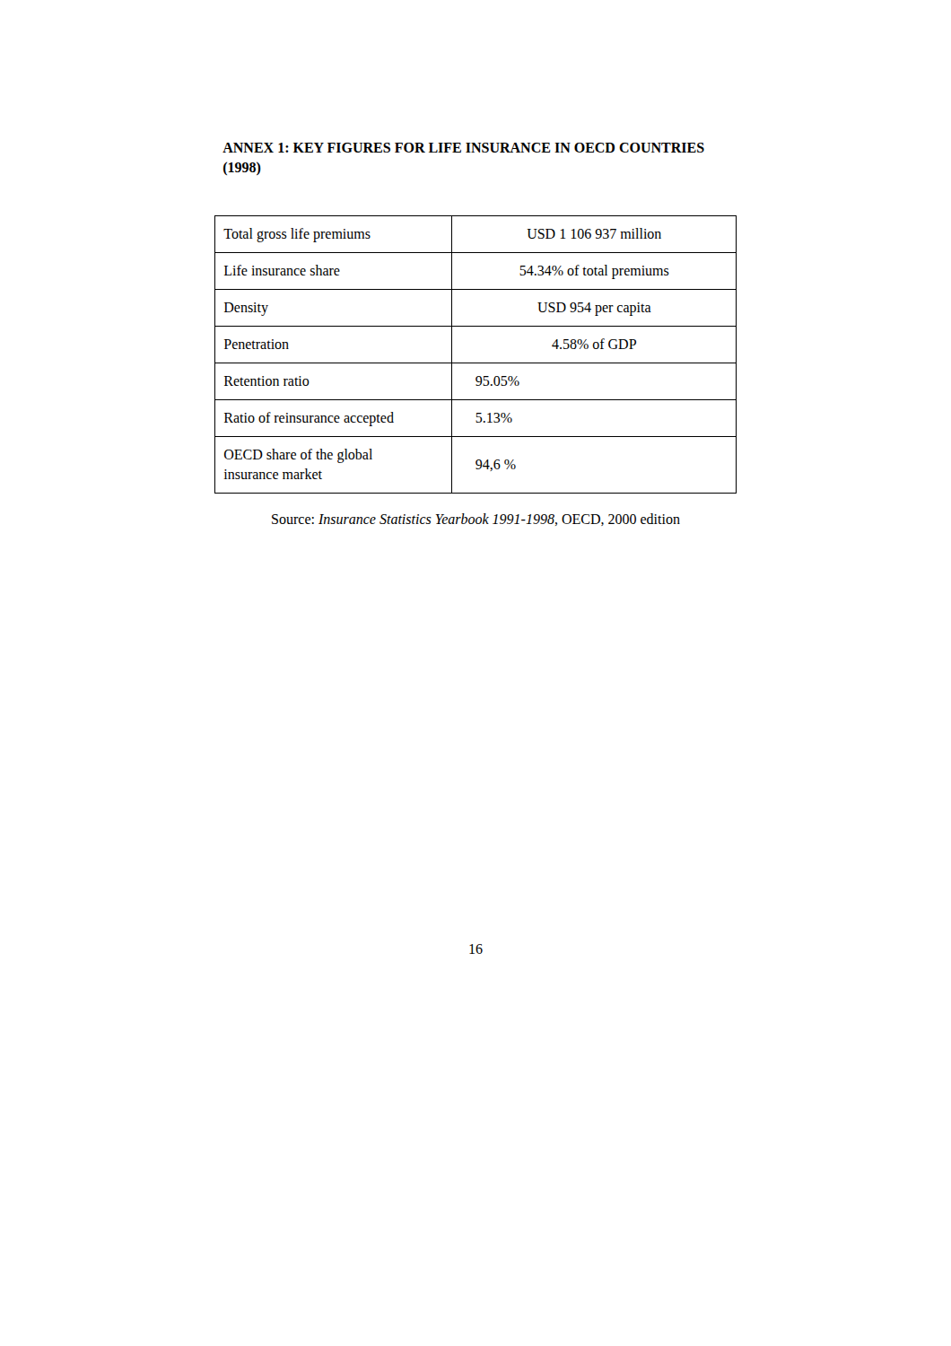ANNEX 1: KEY FIGURES FOR LIFE INSURANCE IN OECD COUNTRIES (1998)
| Total gross life premiums | USD 1 106 937 million |
| Life insurance share | 54.34% of total premiums |
| Density | USD 954 per capita |
| Penetration | 4.58% of GDP |
| Retention ratio | 95.05% |
| Ratio of reinsurance accepted | 5.13% |
| OECD share of the global insurance market | 94,6 % |
Source: Insurance Statistics Yearbook 1991-1998, OECD, 2000 edition
16